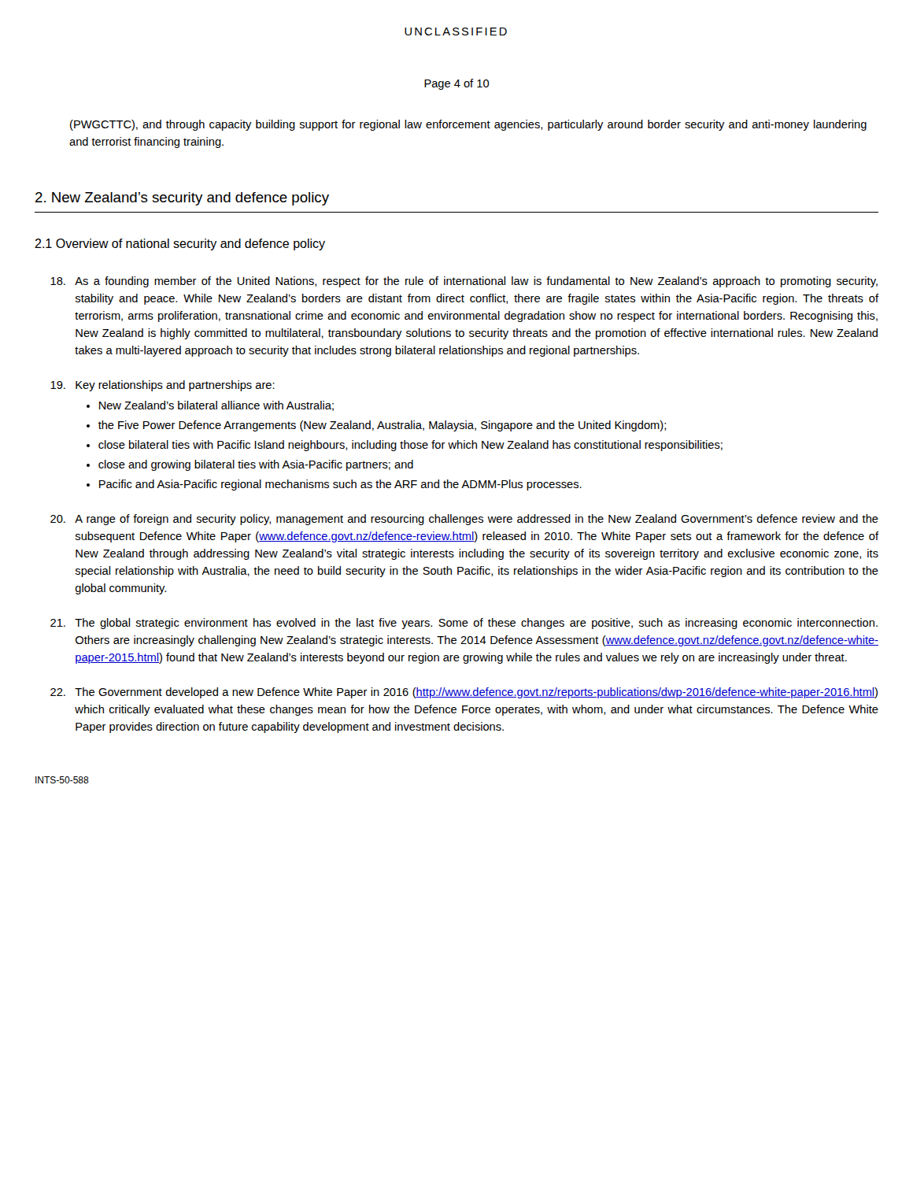UNCLASSIFIED
Page 4 of 10
(PWGCTTC), and through capacity building support for regional law enforcement agencies, particularly around border security and anti-money laundering and terrorist financing training.
2. New Zealand’s security and defence policy
2.1 Overview of national security and defence policy
As a founding member of the United Nations, respect for the rule of international law is fundamental to New Zealand’s approach to promoting security, stability and peace. While New Zealand’s borders are distant from direct conflict, there are fragile states within the Asia-Pacific region. The threats of terrorism, arms proliferation, transnational crime and economic and environmental degradation show no respect for international borders. Recognising this, New Zealand is highly committed to multilateral, transboundary solutions to security threats and the promotion of effective international rules. New Zealand takes a multi-layered approach to security that includes strong bilateral relationships and regional partnerships.
Key relationships and partnerships are:
New Zealand’s bilateral alliance with Australia;
the Five Power Defence Arrangements (New Zealand, Australia, Malaysia, Singapore and the United Kingdom);
close bilateral ties with Pacific Island neighbours, including those for which New Zealand has constitutional responsibilities;
close and growing bilateral ties with Asia-Pacific partners; and
Pacific and Asia-Pacific regional mechanisms such as the ARF and the ADMM-Plus processes.
A range of foreign and security policy, management and resourcing challenges were addressed in the New Zealand Government’s defence review and the subsequent Defence White Paper (www.defence.govt.nz/defence-review.html) released in 2010. The White Paper sets out a framework for the defence of New Zealand through addressing New Zealand’s vital strategic interests including the security of its sovereign territory and exclusive economic zone, its special relationship with Australia, the need to build security in the South Pacific, its relationships in the wider Asia-Pacific region and its contribution to the global community.
The global strategic environment has evolved in the last five years. Some of these changes are positive, such as increasing economic interconnection. Others are increasingly challenging New Zealand’s strategic interests. The 2014 Defence Assessment (www.defence.govt.nz/defence.govt.nz/defence-white-paper-2015.html) found that New Zealand’s interests beyond our region are growing while the rules and values we rely on are increasingly under threat.
The Government developed a new Defence White Paper in 2016 (http://www.defence.govt.nz/reports-publications/dwp-2016/defence-white-paper-2016.html) which critically evaluated what these changes mean for how the Defence Force operates, with whom, and under what circumstances. The Defence White Paper provides direction on future capability development and investment decisions.
INTS-50-588